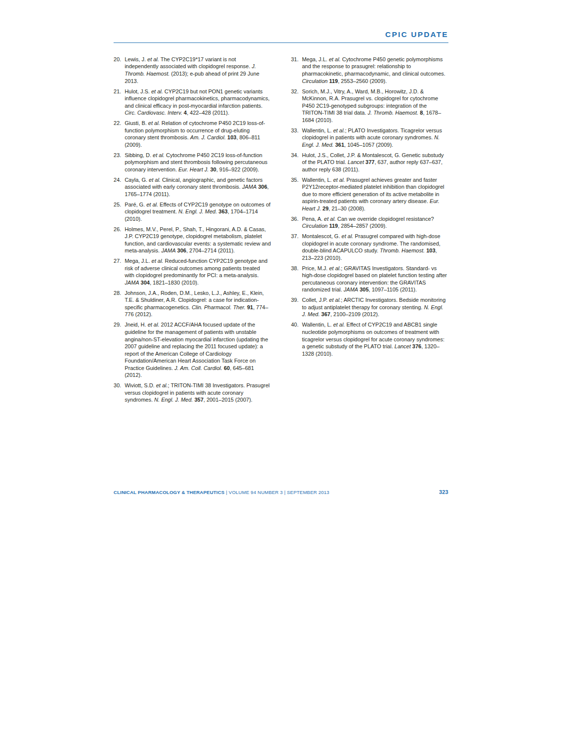CPIC Update
20. Lewis, J. et al. The CYP2C19*17 variant is not independently associated with clopidogrel response. J. Thromb. Haemost. (2013); e-pub ahead of print 29 June 2013.
21. Hulot, J.S. et al. CYP2C19 but not PON1 genetic variants influence clopidogrel pharmacokinetics, pharmacodynamics, and clinical efficacy in post-myocardial infarction patients. Circ. Cardiovasc. Interv. 4, 422–428 (2011).
22. Giusti, B. et al. Relation of cytochrome P450 2C19 loss-of-function polymorphism to occurrence of drug-eluting coronary stent thrombosis. Am. J. Cardiol. 103, 806–811 (2009).
23. Sibbing, D. et al. Cytochrome P450 2C19 loss-of-function polymorphism and stent thrombosis following percutaneous coronary intervention. Eur. Heart J. 30, 916–922 (2009).
24. Cayla, G. et al. Clinical, angiographic, and genetic factors associated with early coronary stent thrombosis. JAMA 306, 1765–1774 (2011).
25. Paré, G. et al. Effects of CYP2C19 genotype on outcomes of clopidogrel treatment. N. Engl. J. Med. 363, 1704–1714 (2010).
26. Holmes, M.V., Perel, P., Shah, T., Hingorani, A.D. & Casas, J.P. CYP2C19 genotype, clopidogrel metabolism, platelet function, and cardiovascular events: a systematic review and meta-analysis. JAMA 306, 2704–2714 (2011).
27. Mega, J.L. et al. Reduced-function CYP2C19 genotype and risk of adverse clinical outcomes among patients treated with clopidogrel predominantly for PCI: a meta-analysis. JAMA 304, 1821–1830 (2010).
28. Johnson, J.A., Roden, D.M., Lesko, L.J., Ashley, E., Klein, T.E. & Shuldiner, A.R. Clopidogrel: a case for indication-specific pharmacogenetics. Clin. Pharmacol. Ther. 91, 774–776 (2012).
29. Jneid, H. et al. 2012 ACCF/AHA focused update of the guideline for the management of patients with unstable angina/non-ST-elevation myocardial infarction (updating the 2007 guideline and replacing the 2011 focused update): a report of the American College of Cardiology Foundation/American Heart Association Task Force on Practice Guidelines. J. Am. Coll. Cardiol. 60, 645–681 (2012).
30. Wiviott, S.D. et al.; TRITON-TIMI 38 Investigators. Prasugrel versus clopidogrel in patients with acute coronary syndromes. N. Engl. J. Med. 357, 2001–2015 (2007).
31. Mega, J.L. et al. Cytochrome P450 genetic polymorphisms and the response to prasugrel: relationship to pharmacokinetic, pharmacodynamic, and clinical outcomes. Circulation 119, 2553–2560 (2009).
32. Sorich, M.J., Vitry, A., Ward, M.B., Horowitz, J.D. & McKinnon, R.A. Prasugrel vs. clopidogrel for cytochrome P450 2C19-genotyped subgroups: integration of the TRITON-TIMI 38 trial data. J. Thromb. Haemost. 8, 1678–1684 (2010).
33. Wallentin, L. et al.; PLATO Investigators. Ticagrelor versus clopidogrel in patients with acute coronary syndromes. N. Engl. J. Med. 361, 1045–1057 (2009).
34. Hulot, J.S., Collet, J.P. & Montalescot, G. Genetic substudy of the PLATO trial. Lancet 377, 637, author reply 637–637, author reply 638 (2011).
35. Wallentin, L. et al. Prasugrel achieves greater and faster P2Y12receptor-mediated platelet inhibition than clopidogrel due to more efficient generation of its active metabolite in aspirin-treated patients with coronary artery disease. Eur. Heart J. 29, 21–30 (2008).
36. Pena, A. et al. Can we override clopidogrel resistance? Circulation 119, 2854–2857 (2009).
37. Montalescot, G. et al. Prasugrel compared with high-dose clopidogrel in acute coronary syndrome. The randomised, double-blind ACAPULCO study. Thromb. Haemost. 103, 213–223 (2010).
38. Price, M.J. et al.; GRAVITAS Investigators. Standard- vs high-dose clopidogrel based on platelet function testing after percutaneous coronary intervention: the GRAVITAS randomized trial. JAMA 305, 1097–1105 (2011).
39. Collet, J.P. et al.; ARCTIC Investigators. Bedside monitoring to adjust antiplatelet therapy for coronary stenting. N. Engl. J. Med. 367, 2100–2109 (2012).
40. Wallentin, L. et al. Effect of CYP2C19 and ABCB1 single nucleotide polymorphisms on outcomes of treatment with ticagrelor versus clopidogrel for acute coronary syndromes: a genetic substudy of the PLATO trial. Lancet 376, 1320–1328 (2010).
Clinical Pharmacology & Therapeutics | Volume 94 Number 3 | September 2013
323